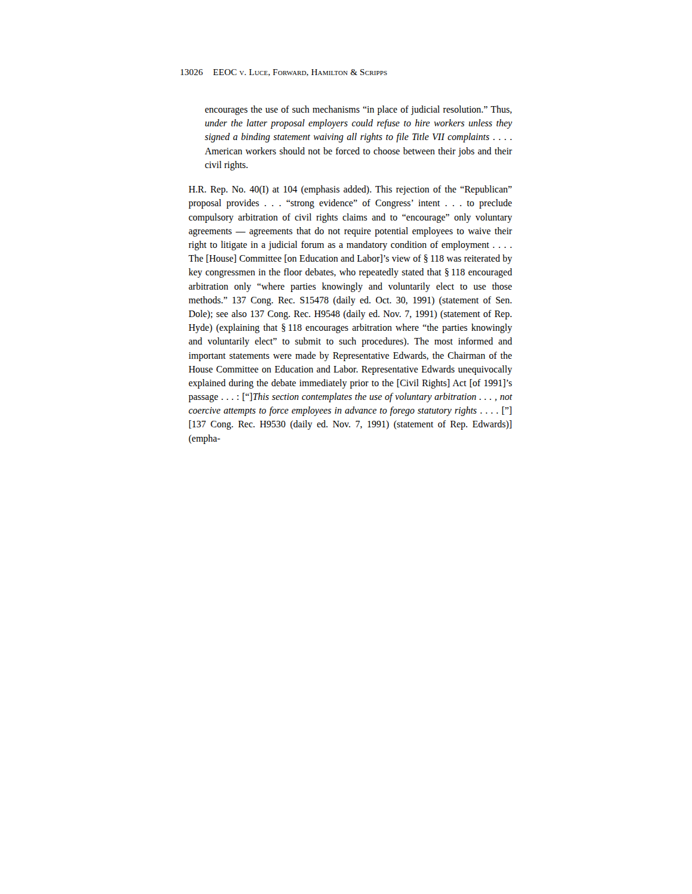13026 EEOC v. Luce, Forward, Hamilton & Scripps
encourages the use of such mechanisms “in place of judicial resolution.” Thus, under the latter proposal employers could refuse to hire workers unless they signed a binding statement waiving all rights to file Title VII complaints . . . . American workers should not be forced to choose between their jobs and their civil rights.
H.R. Rep. No. 40(I) at 104 (emphasis added). This rejection of the “Republican” proposal provides . . . “strong evidence” of Congress’ intent . . . to preclude compulsory arbitration of civil rights claims and to “encourage” only voluntary agreements — agreements that do not require potential employees to waive their right to litigate in a judicial forum as a mandatory condition of employment . . . . The [House] Committee [on Education and Labor]’s view of § 118 was reiterated by key congressmen in the floor debates, who repeatedly stated that § 118 encouraged arbitration only “where parties knowingly and voluntarily elect to use those methods.” 137 Cong. Rec. S15478 (daily ed. Oct. 30, 1991) (statement of Sen. Dole); see also 137 Cong. Rec. H9548 (daily ed. Nov. 7, 1991) (statement of Rep. Hyde) (explaining that § 118 encourages arbitration where “the parties knowingly and voluntarily elect” to submit to such procedures). The most informed and important statements were made by Representative Edwards, the Chairman of the House Committee on Education and Labor. Representative Edwards unequivocally explained during the debate immediately prior to the [Civil Rights] Act [of 1991]’s passage . . . : [“]This section contemplates the use of voluntary arbitration . . . , not coercive attempts to force employees in advance to forego statutory rights . . . . [”] [137 Cong. Rec. H9530 (daily ed. Nov. 7, 1991) (statement of Rep. Edwards)] (empha-